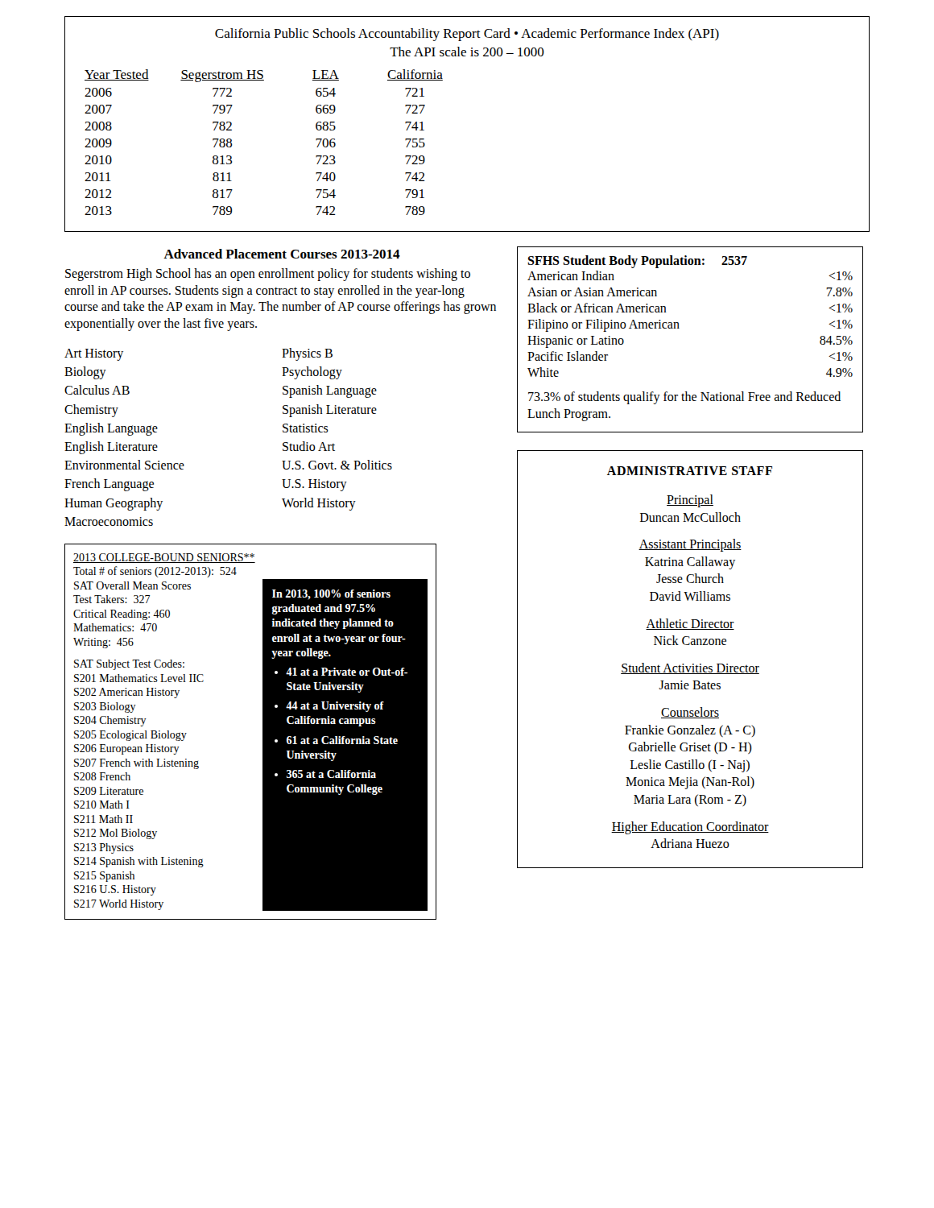California Public Schools Accountability Report Card • Academic Performance Index (API)
The API scale is 200 – 1000
| Year Tested | Segerstrom HS | LEA | California |
| --- | --- | --- | --- |
| 2006 | 772 | 654 | 721 |
| 2007 | 797 | 669 | 727 |
| 2008 | 782 | 685 | 741 |
| 2009 | 788 | 706 | 755 |
| 2010 | 813 | 723 | 729 |
| 2011 | 811 | 740 | 742 |
| 2012 | 817 | 754 | 791 |
| 2013 | 789 | 742 | 789 |
Advanced Placement Courses 2013-2014
Segerstrom High School has an open enrollment policy for students wishing to enroll in AP courses. Students sign a contract to stay enrolled in the year-long course and take the AP exam in May. The number of AP course offerings has grown exponentially over the last five years.
Art History
Biology
Calculus AB
Chemistry
English Language
English Literature
Environmental Science
French Language
Human Geography
Macroeconomics
Physics B
Psychology
Spanish Language
Spanish Literature
Statistics
Studio Art
U.S. Govt. & Politics
U.S. History
World History
2013 COLLEGE-BOUND SENIORS**
Total # of seniors (2012-2013): 524
SAT Overall Mean Scores
Test Takers: 327
Critical Reading: 460
Mathematics: 470
Writing: 456
SAT Subject Test Codes:
S201 Mathematics Level IIC
S202 American History
S203 Biology
S204 Chemistry
S205 Ecological Biology
S206 European History
S207 French with Listening
S208 French
S209 Literature
S210 Math I
S211 Math II
S212 Mol Biology
S213 Physics
S214 Spanish with Listening
S215 Spanish
S216 U.S. History
S217 World History
In 2013, 100% of seniors graduated and 97.5% indicated they planned to enroll at a two-year or four-year college.
41 at a Private or Out-of-State University
44 at a University of California campus
61 at a California State University
365 at a California Community College
SFHS Student Body Population: 2537
| American Indian | <1% |
| Asian or Asian American | 7.8% |
| Black or African American | <1% |
| Filipino or Filipino American | <1% |
| Hispanic or Latino | 84.5% |
| Pacific Islander | <1% |
| White | 4.9% |
73.3% of students qualify for the National Free and Reduced Lunch Program.
ADMINISTRATIVE STAFF
Principal
Duncan McCulloch
Assistant Principals
Katrina Callaway
Jesse Church
David Williams
Athletic Director
Nick Canzone
Student Activities Director
Jamie Bates
Counselors
Frankie Gonzalez (A - C)
Gabrielle Griset (D - H)
Leslie Castillo (I - Naj)
Monica Mejia (Nan-Rol)
Maria Lara (Rom - Z)
Higher Education Coordinator
Adriana Huezo